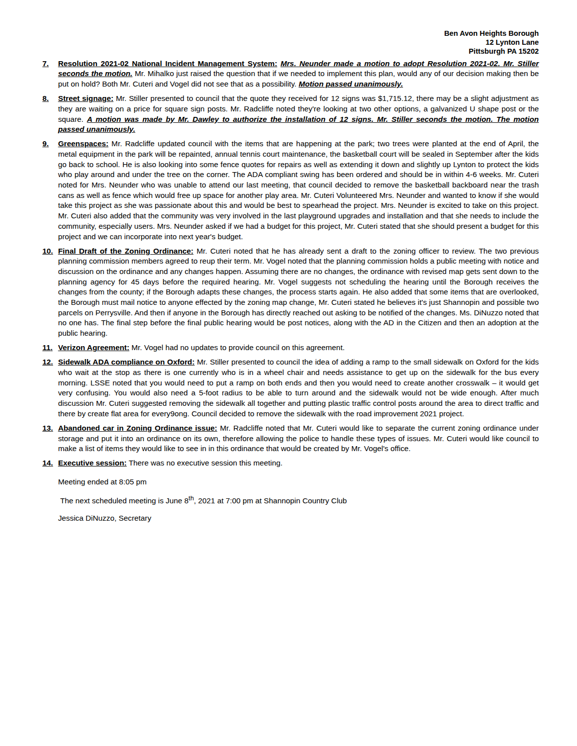Ben Avon Heights Borough
12 Lynton Lane
Pittsburgh PA 15202
Resolution 2021-02 National Incident Management System: Mrs. Neunder made a motion to adopt Resolution 2021-02. Mr. Stiller seconds the motion. Mr. Mihalko just raised the question that if we needed to implement this plan, would any of our decision making then be put on hold? Both Mr. Cuteri and Vogel did not see that as a possibility. Motion passed unanimously.
Street signage: Mr. Stiller presented to council that the quote they received for 12 signs was $1,715.12, there may be a slight adjustment as they are waiting on a price for square sign posts. Mr. Radcliffe noted they're looking at two other options, a galvanized U shape post or the square. A motion was made by Mr. Dawley to authorize the installation of 12 signs. Mr. Stiller seconds the motion. The motion passed unanimously.
Greenspaces: Mr. Radcliffe updated council with the items that are happening at the park; two trees were planted at the end of April, the metal equipment in the park will be repainted, annual tennis court maintenance, the basketball court will be sealed in September after the kids go back to school. He is also looking into some fence quotes for repairs as well as extending it down and slightly up Lynton to protect the kids who play around and under the tree on the corner. The ADA compliant swing has been ordered and should be in within 4-6 weeks. Mr. Cuteri noted for Mrs. Neunder who was unable to attend our last meeting, that council decided to remove the basketball backboard near the trash cans as well as fence which would free up space for another play area. Mr. Cuteri Volunteered Mrs. Neunder and wanted to know if she would take this project as she was passionate about this and would be best to spearhead the project. Mrs. Neunder is excited to take on this project. Mr. Cuteri also added that the community was very involved in the last playground upgrades and installation and that she needs to include the community, especially users. Mrs. Neunder asked if we had a budget for this project, Mr. Cuteri stated that she should present a budget for this project and we can incorporate into next year's budget.
Final Draft of the Zoning Ordinance: Mr. Cuteri noted that he has already sent a draft to the zoning officer to review. The two previous planning commission members agreed to reup their term. Mr. Vogel noted that the planning commission holds a public meeting with notice and discussion on the ordinance and any changes happen. Assuming there are no changes, the ordinance with revised map gets sent down to the planning agency for 45 days before the required hearing. Mr. Vogel suggests not scheduling the hearing until the Borough receives the changes from the county; if the Borough adapts these changes, the process starts again. He also added that some items that are overlooked, the Borough must mail notice to anyone effected by the zoning map change, Mr. Cuteri stated he believes it's just Shannopin and possible two parcels on Perrysville. And then if anyone in the Borough has directly reached out asking to be notified of the changes. Ms. DiNuzzo noted that no one has. The final step before the final public hearing would be post notices, along with the AD in the Citizen and then an adoption at the public hearing.
Verizon Agreement: Mr. Vogel had no updates to provide council on this agreement.
Sidewalk ADA compliance on Oxford: Mr. Stiller presented to council the idea of adding a ramp to the small sidewalk on Oxford for the kids who wait at the stop as there is one currently who is in a wheel chair and needs assistance to get up on the sidewalk for the bus every morning. LSSE noted that you would need to put a ramp on both ends and then you would need to create another crosswalk – it would get very confusing. You would also need a 5-foot radius to be able to turn around and the sidewalk would not be wide enough. After much discussion Mr. Cuteri suggested removing the sidewalk all together and putting plastic traffic control posts around the area to direct traffic and there by create flat area for every9ong. Council decided to remove the sidewalk with the road improvement 2021 project.
Abandoned car in Zoning Ordinance issue: Mr. Radcliffe noted that Mr. Cuteri would like to separate the current zoning ordinance under storage and put it into an ordinance on its own, therefore allowing the police to handle these types of issues. Mr. Cuteri would like council to make a list of items they would like to see in in this ordinance that would be created by Mr. Vogel's office.
Executive session: There was no executive session this meeting.
Meeting ended at 8:05 pm
The next scheduled meeting is June 8th, 2021 at 7:00 pm at Shannopin Country Club
Jessica DiNuzzo, Secretary